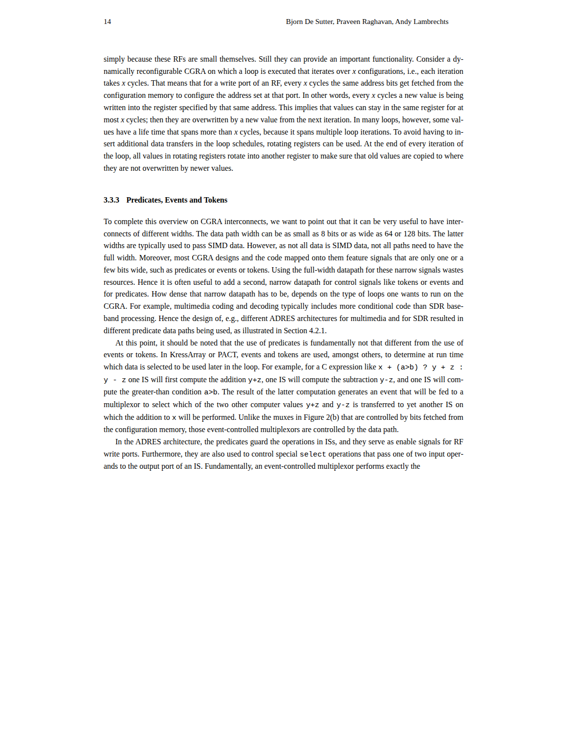14 Bjorn De Sutter, Praveen Raghavan, Andy Lambrechts
simply because these RFs are small themselves. Still they can provide an important functionality. Consider a dynamically reconfigurable CGRA on which a loop is executed that iterates over x configurations, i.e., each iteration takes x cycles. That means that for a write port of an RF, every x cycles the same address bits get fetched from the configuration memory to configure the address set at that port. In other words, every x cycles a new value is being written into the register specified by that same address. This implies that values can stay in the same register for at most x cycles; then they are overwritten by a new value from the next iteration. In many loops, however, some values have a life time that spans more than x cycles, because it spans multiple loop iterations. To avoid having to insert additional data transfers in the loop schedules, rotating registers can be used. At the end of every iteration of the loop, all values in rotating registers rotate into another register to make sure that old values are copied to where they are not overwritten by newer values.
3.3.3 Predicates, Events and Tokens
To complete this overview on CGRA interconnects, we want to point out that it can be very useful to have interconnects of different widths. The data path width can be as small as 8 bits or as wide as 64 or 128 bits. The latter widths are typically used to pass SIMD data. However, as not all data is SIMD data, not all paths need to have the full width. Moreover, most CGRA designs and the code mapped onto them feature signals that are only one or a few bits wide, such as predicates or events or tokens. Using the full-width datapath for these narrow signals wastes resources. Hence it is often useful to add a second, narrow datapath for control signals like tokens or events and for predicates. How dense that narrow datapath has to be, depends on the type of loops one wants to run on the CGRA. For example, multimedia coding and decoding typically includes more conditional code than SDR baseband processing. Hence the design of, e.g., different ADRES architectures for multimedia and for SDR resulted in different predicate data paths being used, as illustrated in Section 4.2.1.
At this point, it should be noted that the use of predicates is fundamentally not that different from the use of events or tokens. In KressArray or PACT, events and tokens are used, amongst others, to determine at run time which data is selected to be used later in the loop. For example, for a C expression like x + (a>b) ? y + z : y - z one IS will first compute the addition y+z, one IS will compute the subtraction y-z, and one IS will compute the greater-than condition a>b. The result of the latter computation generates an event that will be fed to a multiplexor to select which of the two other computer values y+z and y-z is transferred to yet another IS on which the addition to x will be performed. Unlike the muxes in Figure 2(b) that are controlled by bits fetched from the configuration memory, those event-controlled multiplexors are controlled by the data path.
In the ADRES architecture, the predicates guard the operations in ISs, and they serve as enable signals for RF write ports. Furthermore, they are also used to control special select operations that pass one of two input operands to the output port of an IS. Fundamentally, an event-controlled multiplexor performs exactly the